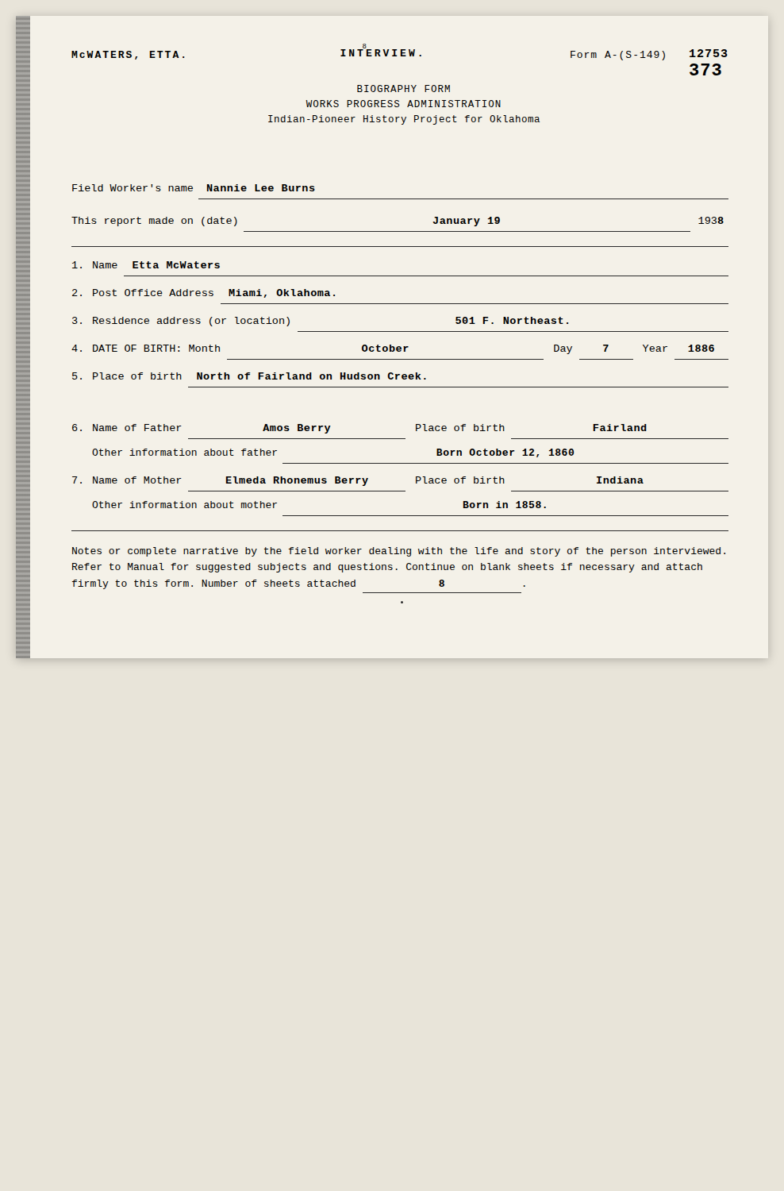McWATERS, ETTA.
INTERVIEW.8
Form A-(S-149) 12753373
BIOGRAPHY FORM
WORKS PROGRESS ADMINISTRATION
Indian-Pioneer History Project for Oklahoma
Field Worker's name Nannie Lee Burns
This report made on (date) January 19 1938
1. Name Etta McWaters
2. Post Office Address Miami, Oklahoma.
3. Residence address (or location) 501 F. Northeast.
4. DATE OF BIRTH: Month October Day 7 Year 1886
5. Place of birth North of Fairland on Hudson Creek.
6. Name of Father Amos Berry Place of birth Fairland
Other information about father Born October 12, 1860
7. Name of Mother Elmeda Rhonemus Berry Place of birth Indiana
Other information about mother Born in 1858.
Notes or complete narrative by the field worker dealing with the life and story of the person interviewed. Refer to Manual for suggested subjects and questions. Continue on blank sheets if necessary and attach firmly to this form. Number of sheets attached 8.